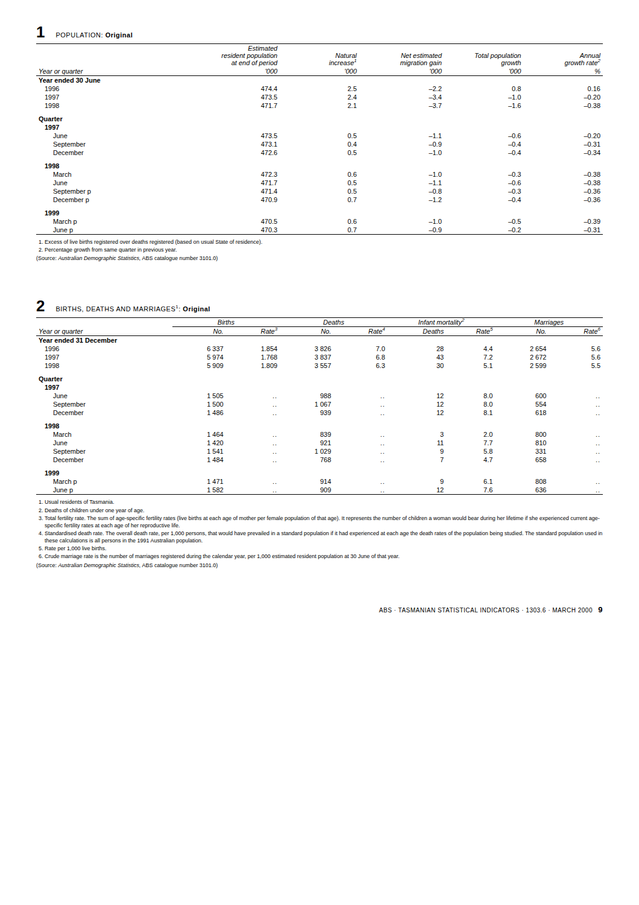1
POPULATION: Original
| | Estimated resident population at end of period | Natural increase 1 | Net estimated migration gain | Total population growth | Annual growth rate 2 |
| --- | --- | --- | --- | --- | --- |
| Year or quarter | '000 | '000 | '000 | '000 | % |
| Year ended 30 June |
| 1996 | 474.4 | 2.5 | –2.2 | 0.8 | 0.16 |
| 1997 | 473.5 | 2.4 | –3.4 | –1.0 | –0.20 |
| 1998 | 471.7 | 2.1 | –3.7 | –1.6 | –0.38 |
| Quarter |
| 1997 |
| June | 473.5 | 0.5 | –1.1 | –0.6 | –0.20 |
| September | 473.1 | 0.4 | –0.9 | –0.4 | –0.31 |
| December | 472.6 | 0.5 | –1.0 | –0.4 | –0.34 |
| 1998 |
| March | 472.3 | 0.6 | –1.0 | –0.3 | –0.38 |
| June | 471.7 | 0.5 | –1.1 | –0.6 | –0.38 |
| September p | 471.4 | 0.5 | –0.8 | –0.3 | –0.36 |
| December p | 470.9 | 0.7 | –1.2 | –0.4 | –0.36 |
| 1999 |
| March p | 470.5 | 0.6 | –1.0 | –0.5 | –0.39 |
| June p | 470.3 | 0.7 | –0.9 | –0.2 | –0.31 |
Excess of live births registered over deaths registered (based on usual State of residence).
Percentage growth from same quarter in previous year.
(Source: Australian Demographic Statistics, ABS catalogue number 3101.0)
2
BIRTHS, DEATHS AND MARRIAGES1: Original
| | Births | Deaths | Infant mortality 2 | Marriages |
| --- | --- | --- | --- | --- |
| Year or quarter | No. | Rate 3 | No. | Rate 4 | Deaths | Rate 5 | No. | Rate 6 |
| Year ended 31 December |
| 1996 | 6 337 | 1.854 | 3 826 | 7.0 | 28 | 4.4 | 2 654 | 5.6 |
| 1997 | 5 974 | 1.768 | 3 837 | 6.8 | 43 | 7.2 | 2 672 | 5.6 |
| 1998 | 5 909 | 1.809 | 3 557 | 6.3 | 30 | 5.1 | 2 599 | 5.5 |
| Quarter |
| 1997 |
| June | 1 505 | .. | 988 | .. | 12 | 8.0 | 600 | .. |
| September | 1 500 | .. | 1 067 | .. | 12 | 8.0 | 554 | .. |
| December | 1 486 | .. | 939 | .. | 12 | 8.1 | 618 | .. |
| 1998 |
| March | 1 464 | .. | 839 | .. | 3 | 2.0 | 800 | .. |
| June | 1 420 | .. | 921 | .. | 11 | 7.7 | 810 | .. |
| September | 1 541 | .. | 1 029 | .. | 9 | 5.8 | 331 | .. |
| December | 1 484 | .. | 768 | .. | 7 | 4.7 | 658 | .. |
| 1999 |
| March p | 1 471 | .. | 914 | .. | 9 | 6.1 | 808 | .. |
| June p | 1 582 | .. | 909 | .. | 12 | 7.6 | 636 | .. |
Usual residents of Tasmania.
Deaths of children under one year of age.
Total fertility rate. The sum of age-specific fertility rates (live births at each age of mother per female population of that age). It represents the number of children a woman would bear during her lifetime if she experienced current age-specific fertility rates at each age of her reproductive life.
Standardised death rate. The overall death rate, per 1,000 persons, that would have prevailed in a standard population if it had experienced at each age the death rates of the population being studied. The standard population used in these calculations is all persons in the 1991 Australian population.
Rate per 1,000 live births.
Crude marriage rate is the number of marriages registered during the calendar year, per 1,000 estimated resident population at 30 June of that year.
(Source: Australian Demographic Statistics, ABS catalogue number 3101.0)
ABS · TASMANIAN STATISTICAL INDICATORS · 1303.6 · MARCH 2000 9